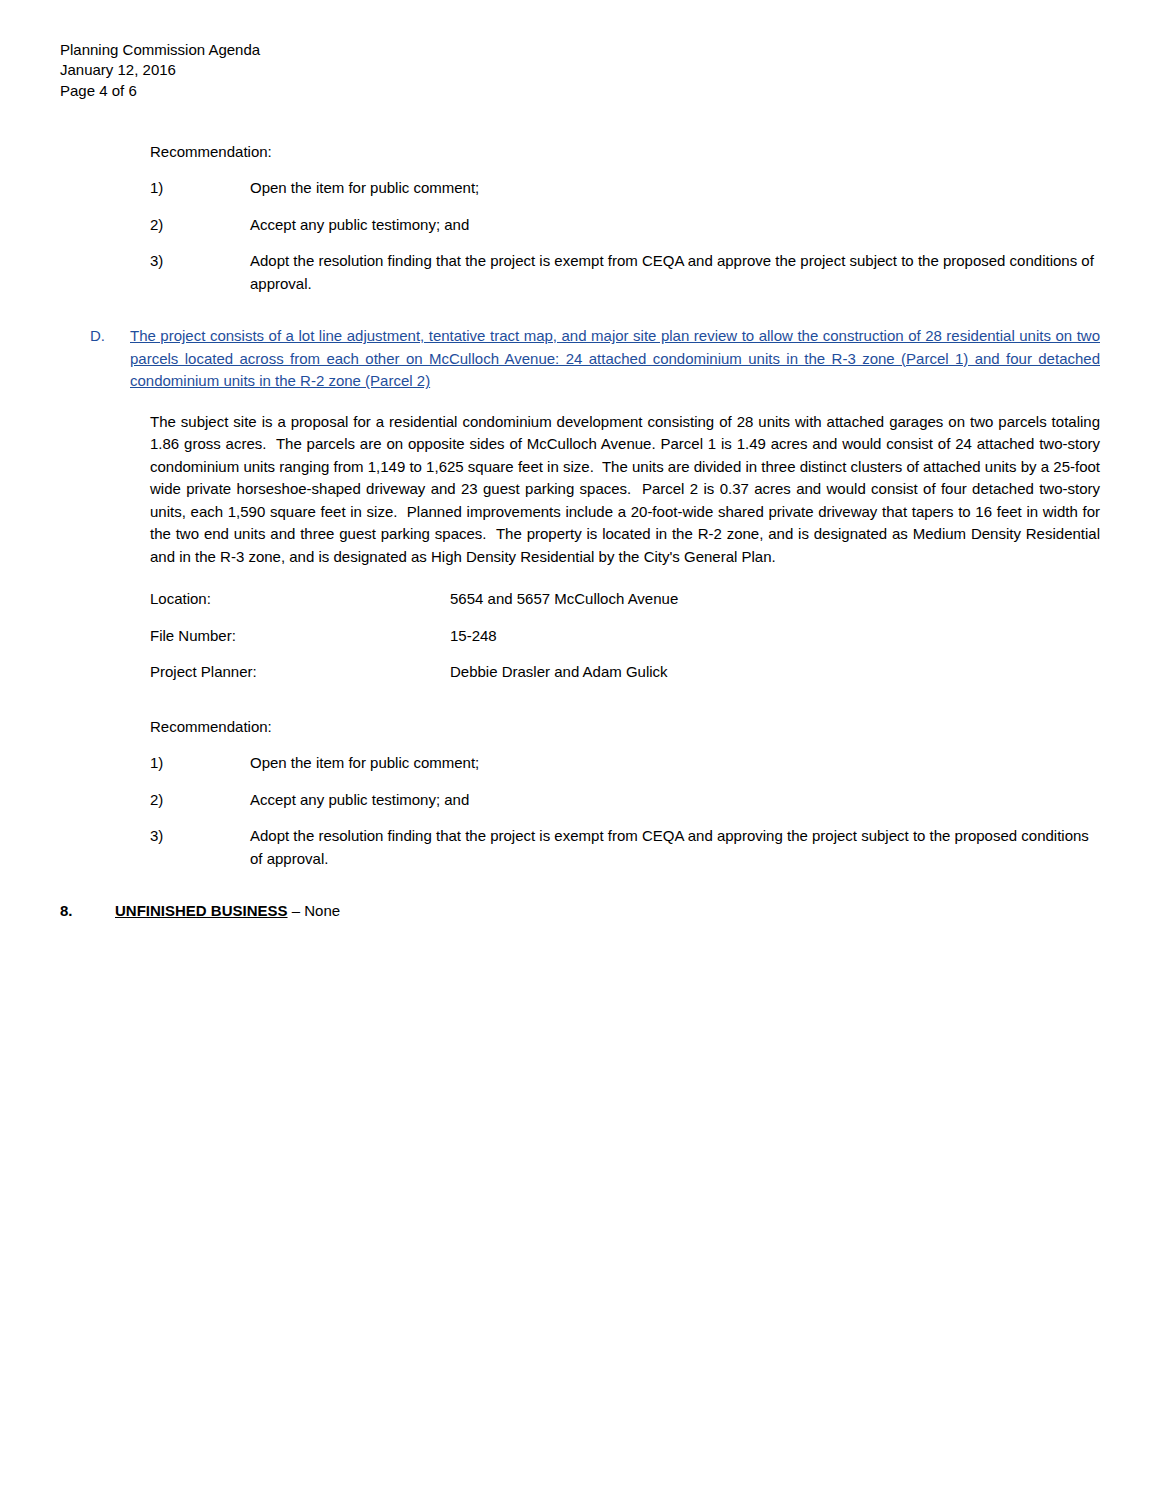Planning Commission Agenda
January 12, 2016
Page 4 of 6
Recommendation:
1) Open the item for public comment;
2) Accept any public testimony; and
3) Adopt the resolution finding that the project is exempt from CEQA and approve the project subject to the proposed conditions of approval.
D.
The project consists of a lot line adjustment, tentative tract map, and major site plan review to allow the construction of 28 residential units on two parcels located across from each other on McCulloch Avenue: 24 attached condominium units in the R-3 zone (Parcel 1) and four detached condominium units in the R-2 zone (Parcel 2)
The subject site is a proposal for a residential condominium development consisting of 28 units with attached garages on two parcels totaling 1.86 gross acres. The parcels are on opposite sides of McCulloch Avenue. Parcel 1 is 1.49 acres and would consist of 24 attached two-story condominium units ranging from 1,149 to 1,625 square feet in size. The units are divided in three distinct clusters of attached units by a 25-foot wide private horseshoe-shaped driveway and 23 guest parking spaces. Parcel 2 is 0.37 acres and would consist of four detached two-story units, each 1,590 square feet in size. Planned improvements include a 20-foot-wide shared private driveway that tapers to 16 feet in width for the two end units and three guest parking spaces. The property is located in the R-2 zone, and is designated as Medium Density Residential and in the R-3 zone, and is designated as High Density Residential by the City's General Plan.
| Location: | 5654 and 5657 McCulloch Avenue |
| File Number: | 15-248 |
| Project Planner: | Debbie Drasler and Adam Gulick |
Recommendation:
1) Open the item for public comment;
2) Accept any public testimony; and
3) Adopt the resolution finding that the project is exempt from CEQA and approving the project subject to the proposed conditions of approval.
8.
UNFINISHED BUSINESS – None